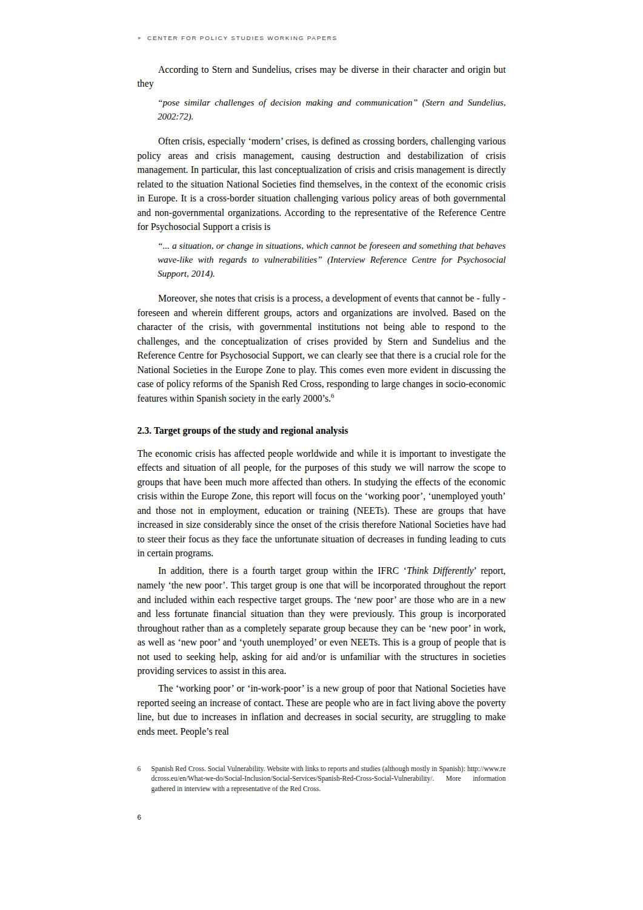► Center for Policy Studies Working Papers
According to Stern and Sundelius, crises may be diverse in their character and origin but they
“pose similar challenges of decision making and communication” (Stern and Sundelius, 2002:72).
Often crisis, especially ‘modern’ crises, is defined as crossing borders, challenging various policy areas and crisis management, causing destruction and destabilization of crisis management. In particular, this last conceptualization of crisis and crisis management is directly related to the situation National Societies find themselves, in the context of the economic crisis in Europe. It is a cross-border situation challenging various policy areas of both governmental and non-governmental organizations. According to the representative of the Reference Centre for Psychosocial Support a crisis is
“... a situation, or change in situations, which cannot be foreseen and something that behaves wave-like with regards to vulnerabilities” (Interview Reference Centre for Psychosocial Support, 2014).
Moreover, she notes that crisis is a process, a development of events that cannot be - fully - foreseen and wherein different groups, actors and organizations are involved. Based on the character of the crisis, with governmental institutions not being able to respond to the challenges, and the conceptualization of crises provided by Stern and Sundelius and the Reference Centre for Psychosocial Support, we can clearly see that there is a crucial role for the National Societies in the Europe Zone to play. This comes even more evident in discussing the case of policy reforms of the Spanish Red Cross, responding to large changes in socio-economic features within Spanish society in the early 2000’s.6
2.3. Target groups of the study and regional analysis
The economic crisis has affected people worldwide and while it is important to investigate the effects and situation of all people, for the purposes of this study we will narrow the scope to groups that have been much more affected than others. In studying the effects of the economic crisis within the Europe Zone, this report will focus on the ‘working poor’, ‘unemployed youth’ and those not in employment, education or training (NEETs). These are groups that have increased in size considerably since the onset of the crisis therefore National Societies have had to steer their focus as they face the unfortunate situation of decreases in funding leading to cuts in certain programs.
In addition, there is a fourth target group within the IFRC ‘Think Differently’ report, namely ‘the new poor’. This target group is one that will be incorporated throughout the report and included within each respective target groups. The ‘new poor’ are those who are in a new and less fortunate financial situation than they were previously. This group is incorporated throughout rather than as a completely separate group because they can be ‘new poor’ in work, as well as ‘new poor’ and ‘youth unemployed’ or even NEETs. This is a group of people that is not used to seeking help, asking for aid and/or is unfamiliar with the structures in societies providing services to assist in this area.
The ‘working poor’ or ‘in-work-poor’ is a new group of poor that National Societies have reported seeing an increase of contact. These are people who are in fact living above the poverty line, but due to increases in inflation and decreases in social security, are struggling to make ends meet. People’s real
6
Spanish Red Cross. Social Vulnerability. Website with links to reports and studies (although mostly in Spanish): http://www.redcross.eu/en/What-we-do/Social-Inclusion/Social-Services/Spanish-Red-Cross-Social-Vulnerability/. More information gathered in interview with a representative of the Red Cross.
6